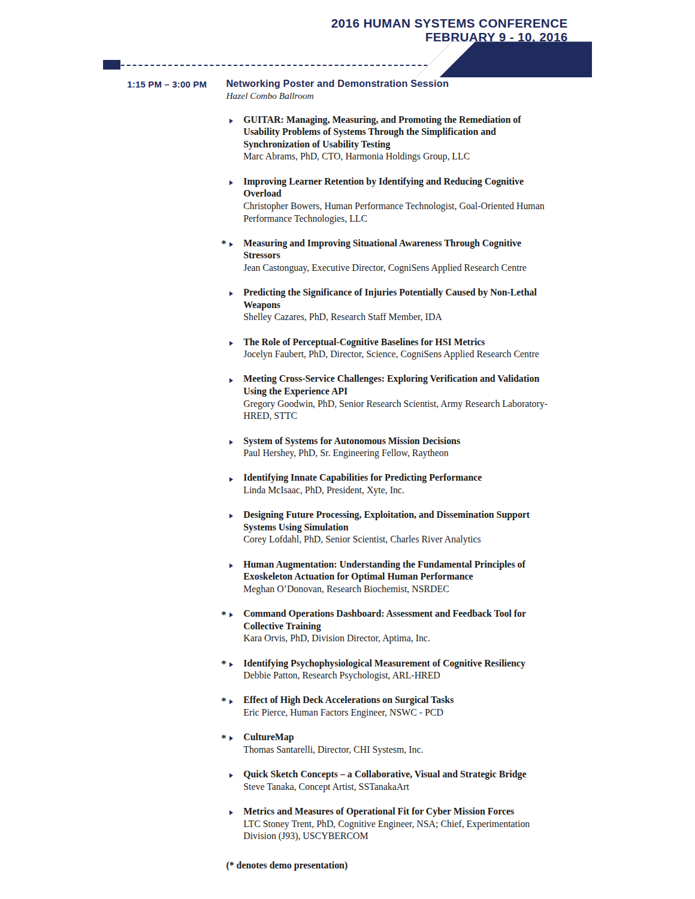2016 HUMAN SYSTEMS CONFERENCE
FEBRUARY 9 - 10, 2016
SPRINGFIELD, VA
1:15 PM – 3:00 PM
Networking Poster and Demonstration Session
Hazel Combo Ballroom
GUITAR: Managing, Measuring, and Promoting the Remediation of Usability Problems of Systems Through the Simplification and Synchronization of Usability Testing Marc Abrams, PhD, CTO, Harmonia Holdings Group, LLC
Improving Learner Retention by Identifying and Reducing Cognitive Overload Christopher Bowers, Human Performance Technologist, Goal-Oriented Human Performance Technologies, LLC
Measuring and Improving Situational Awareness Through Cognitive Stressors Jean Castonguay, Executive Director, CogniSens Applied Research Centre
Predicting the Significance of Injuries Potentially Caused by Non-Lethal Weapons Shelley Cazares, PhD, Research Staff Member, IDA
The Role of Perceptual-Cognitive Baselines for HSI Metrics Jocelyn Faubert, PhD, Director, Science, CogniSens Applied Research Centre
Meeting Cross-Service Challenges: Exploring Verification and Validation Using the Experience API Gregory Goodwin, PhD, Senior Research Scientist, Army Research Laboratory-HRED, STTC
System of Systems for Autonomous Mission Decisions Paul Hershey, PhD, Sr. Engineering Fellow, Raytheon
Identifying Innate Capabilities for Predicting Performance Linda McIsaac, PhD, President, Xyte, Inc.
Designing Future Processing, Exploitation, and Dissemination Support Systems Using Simulation Corey Lofdahl, PhD, Senior Scientist, Charles River Analytics
Human Augmentation: Understanding the Fundamental Principles of Exoskeleton Actuation for Optimal Human Performance Meghan O’Donovan, Research Biochemist, NSRDEC
Command Operations Dashboard: Assessment and Feedback Tool for Collective Training Kara Orvis, PhD, Division Director, Aptima, Inc.
Identifying Psychophysiological Measurement of Cognitive Resiliency Debbie Patton, Research Psychologist, ARL-HRED
Effect of High Deck Accelerations on Surgical Tasks Eric Pierce, Human Factors Engineer, NSWC - PCD
CultureMap Thomas Santarelli, Director, CHI Systesm, Inc.
Quick Sketch Concepts – a Collaborative, Visual and Strategic Bridge Steve Tanaka, Concept Artist, SSTanakaArt
Metrics and Measures of Operational Fit for Cyber Mission Forces LTC Stoney Trent, PhD, Cognitive Engineer, NSA; Chief, Experimentation Division (J93), USCYBERCOM
(* denotes demo presentation)